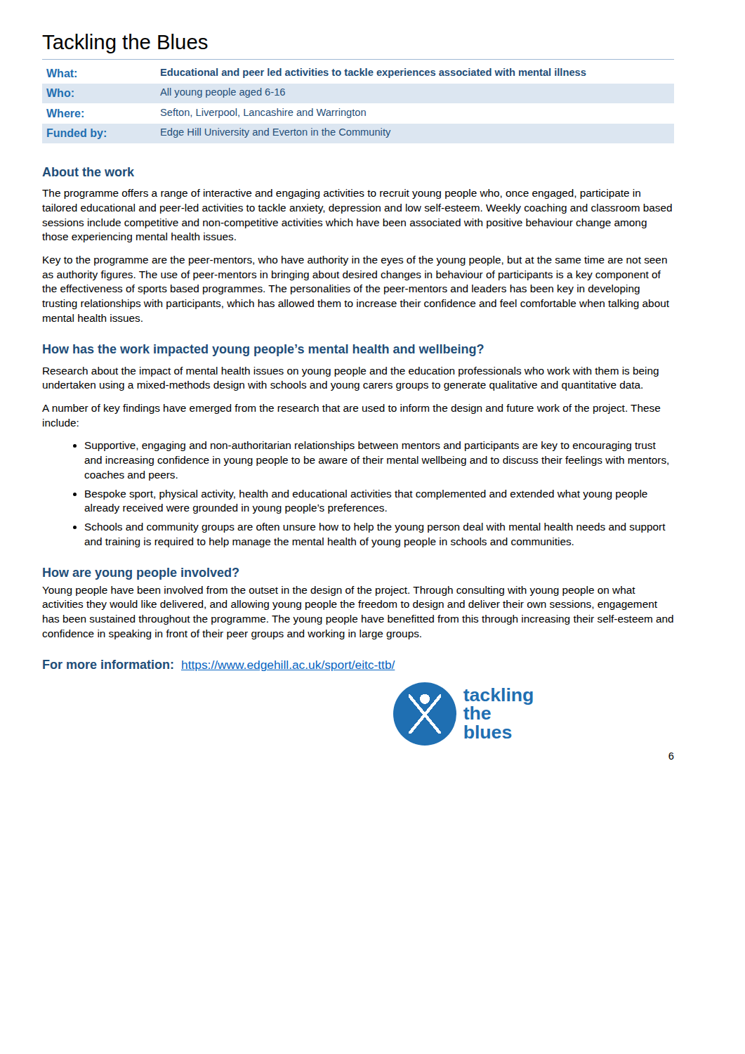Tackling the Blues
| What: | Educational and peer led activities to tackle experiences associated with mental illness |
| Who: | All young people aged 6-16 |
| Where: | Sefton, Liverpool, Lancashire and Warrington |
| Funded by: | Edge Hill University and Everton in the Community |
About the work
The programme offers a range of interactive and engaging activities to recruit young people who, once engaged, participate in tailored educational and peer-led activities to tackle anxiety, depression and low self-esteem. Weekly coaching and classroom based sessions include competitive and non-competitive activities which have been associated with positive behaviour change among those experiencing mental health issues.
Key to the programme are the peer-mentors, who have authority in the eyes of the young people, but at the same time are not seen as authority figures. The use of peer-mentors in bringing about desired changes in behaviour of participants is a key component of the effectiveness of sports based programmes. The personalities of the peer-mentors and leaders has been key in developing trusting relationships with participants, which has allowed them to increase their confidence and feel comfortable when talking about mental health issues.
How has the work impacted young people’s mental health and wellbeing?
Research about the impact of mental health issues on young people and the education professionals who work with them is being undertaken using a mixed-methods design with schools and young carers groups to generate qualitative and quantitative data.
A number of key findings have emerged from the research that are used to inform the design and future work of the project. These include:
Supportive, engaging and non-authoritarian relationships between mentors and participants are key to encouraging trust and increasing confidence in young people to be aware of their mental wellbeing and to discuss their feelings with mentors, coaches and peers.
Bespoke sport, physical activity, health and educational activities that complemented and extended what young people already received were grounded in young people’s preferences.
Schools and community groups are often unsure how to help the young person deal with mental health needs and support and training is required to help manage the mental health of young people in schools and communities.
How are young people involved?
Young people have been involved from the outset in the design of the project. Through consulting with young people on what activities they would like delivered, and allowing young people the freedom to design and deliver their own sessions, engagement has been sustained throughout the programme. The young people have benefitted from this through increasing their self-esteem and confidence in speaking in front of their peer groups and working in large groups.
For more information: https://www.edgehill.ac.uk/sport/eitc-ttb/
tackling the blues
6